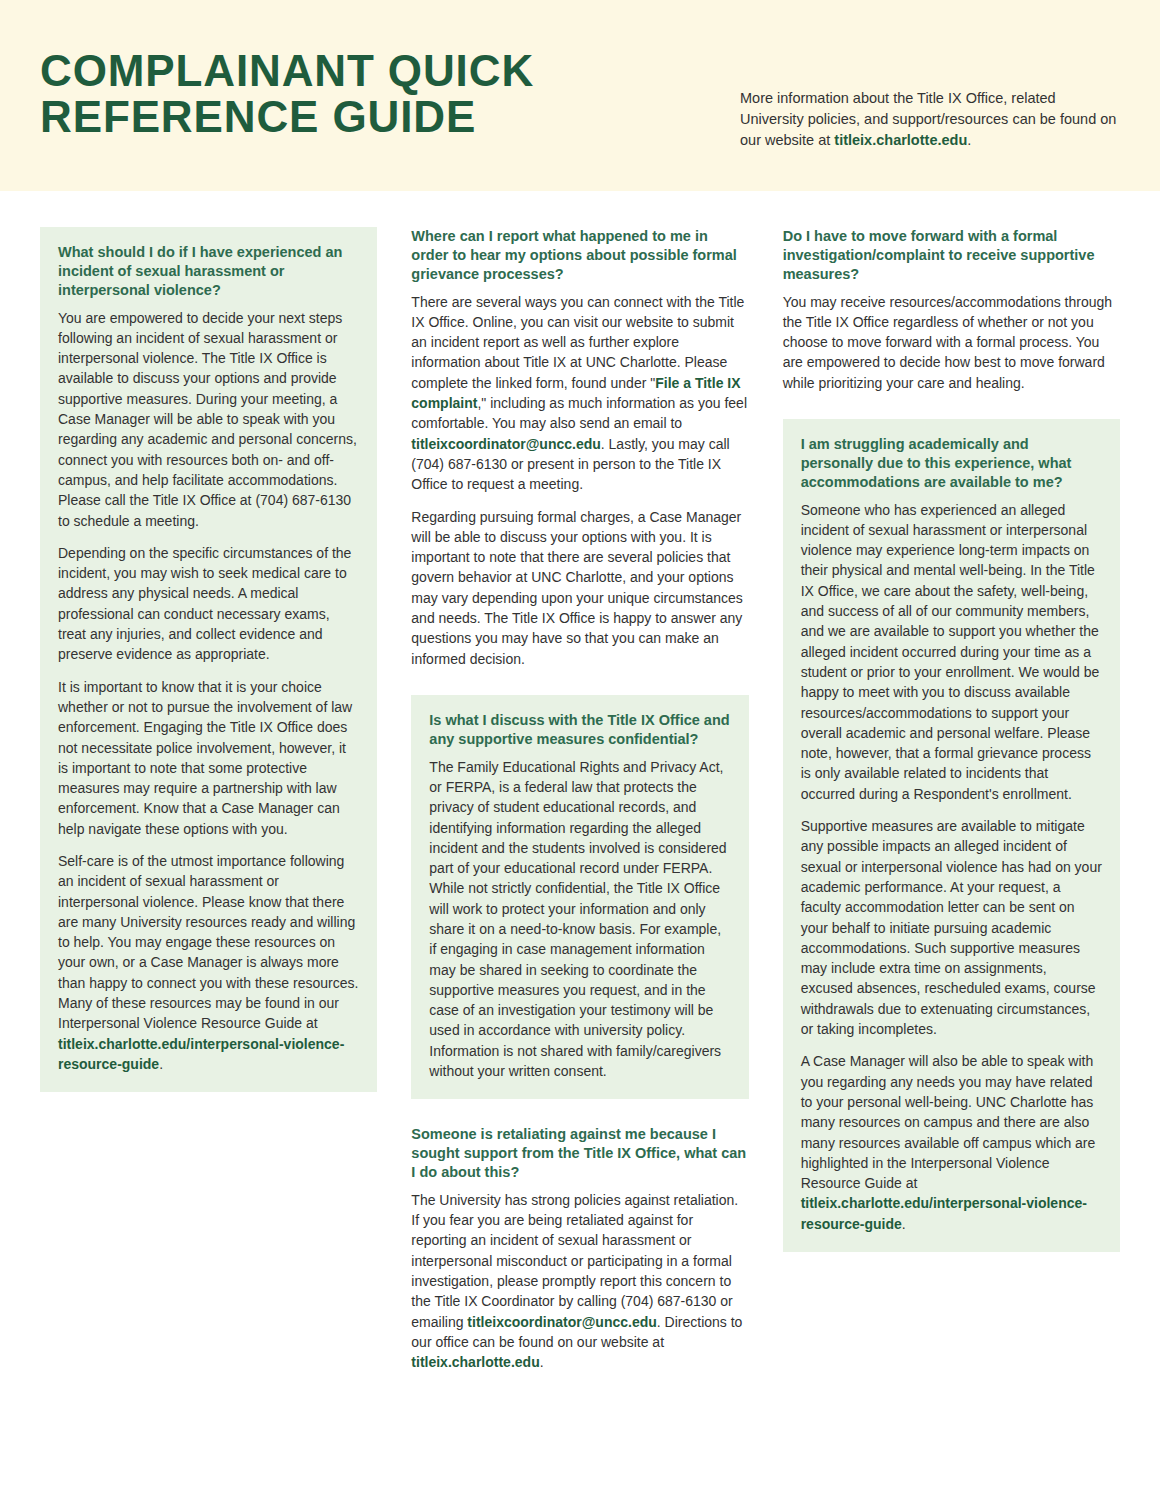Complainant Quick Reference Guide
More information about the Title IX Office, related University policies, and support/resources can be found on our website at titleix.charlotte.edu.
What should I do if I have experienced an incident of sexual harassment or interpersonal violence?
You are empowered to decide your next steps following an incident of sexual harassment or interpersonal violence. The Title IX Office is available to discuss your options and provide supportive measures. During your meeting, a Case Manager will be able to speak with you regarding any academic and personal concerns, connect you with resources both on- and off-campus, and help facilitate accommodations. Please call the Title IX Office at (704) 687-6130 to schedule a meeting.
Depending on the specific circumstances of the incident, you may wish to seek medical care to address any physical needs. A medical professional can conduct necessary exams, treat any injuries, and collect evidence and preserve evidence as appropriate.
It is important to know that it is your choice whether or not to pursue the involvement of law enforcement. Engaging the Title IX Office does not necessitate police involvement, however, it is important to note that some protective measures may require a partnership with law enforcement. Know that a Case Manager can help navigate these options with you.
Self-care is of the utmost importance following an incident of sexual harassment or interpersonal violence. Please know that there are many University resources ready and willing to help. You may engage these resources on your own, or a Case Manager is always more than happy to connect you with these resources. Many of these resources may be found in our Interpersonal Violence Resource Guide at titleix.charlotte.edu/interpersonal-violence-resource-guide.
Where can I report what happened to me in order to hear my options about possible formal grievance processes?
There are several ways you can connect with the Title IX Office. Online, you can visit our website to submit an incident report as well as further explore information about Title IX at UNC Charlotte. Please complete the linked form, found under "File a Title IX complaint," including as much information as you feel comfortable. You may also send an email to titleixcoordinator@uncc.edu. Lastly, you may call (704) 687-6130 or present in person to the Title IX Office to request a meeting.
Regarding pursuing formal charges, a Case Manager will be able to discuss your options with you. It is important to note that there are several policies that govern behavior at UNC Charlotte, and your options may vary depending upon your unique circumstances and needs. The Title IX Office is happy to answer any questions you may have so that you can make an informed decision.
Is what I discuss with the Title IX Office and any supportive measures confidential?
The Family Educational Rights and Privacy Act, or FERPA, is a federal law that protects the privacy of student educational records, and identifying information regarding the alleged incident and the students involved is considered part of your educational record under FERPA. While not strictly confidential, the Title IX Office will work to protect your information and only share it on a need-to-know basis. For example, if engaging in case management information may be shared in seeking to coordinate the supportive measures you request, and in the case of an investigation your testimony will be used in accordance with university policy. Information is not shared with family/caregivers without your written consent.
Someone is retaliating against me because I sought support from the Title IX Office, what can I do about this?
The University has strong policies against retaliation. If you fear you are being retaliated against for reporting an incident of sexual harassment or interpersonal misconduct or participating in a formal investigation, please promptly report this concern to the Title IX Coordinator by calling (704) 687-6130 or emailing titleixcoordinator@uncc.edu. Directions to our office can be found on our website at titleix.charlotte.edu.
Do I have to move forward with a formal investigation/complaint to receive supportive measures?
You may receive resources/accommodations through the Title IX Office regardless of whether or not you choose to move forward with a formal process. You are empowered to decide how best to move forward while prioritizing your care and healing.
I am struggling academically and personally due to this experience, what accommodations are available to me?
Someone who has experienced an alleged incident of sexual harassment or interpersonal violence may experience long-term impacts on their physical and mental well-being. In the Title IX Office, we care about the safety, well-being, and success of all of our community members, and we are available to support you whether the alleged incident occurred during your time as a student or prior to your enrollment. We would be happy to meet with you to discuss available resources/accommodations to support your overall academic and personal welfare. Please note, however, that a formal grievance process is only available related to incidents that occurred during a Respondent's enrollment.
Supportive measures are available to mitigate any possible impacts an alleged incident of sexual or interpersonal violence has had on your academic performance. At your request, a faculty accommodation letter can be sent on your behalf to initiate pursuing academic accommodations. Such supportive measures may include extra time on assignments, excused absences, rescheduled exams, course withdrawals due to extenuating circumstances, or taking incompletes.
A Case Manager will also be able to speak with you regarding any needs you may have related to your personal well-being. UNC Charlotte has many resources on campus and there are also many resources available off campus which are highlighted in the Interpersonal Violence Resource Guide at titleix.charlotte.edu/interpersonal-violence-resource-guide.